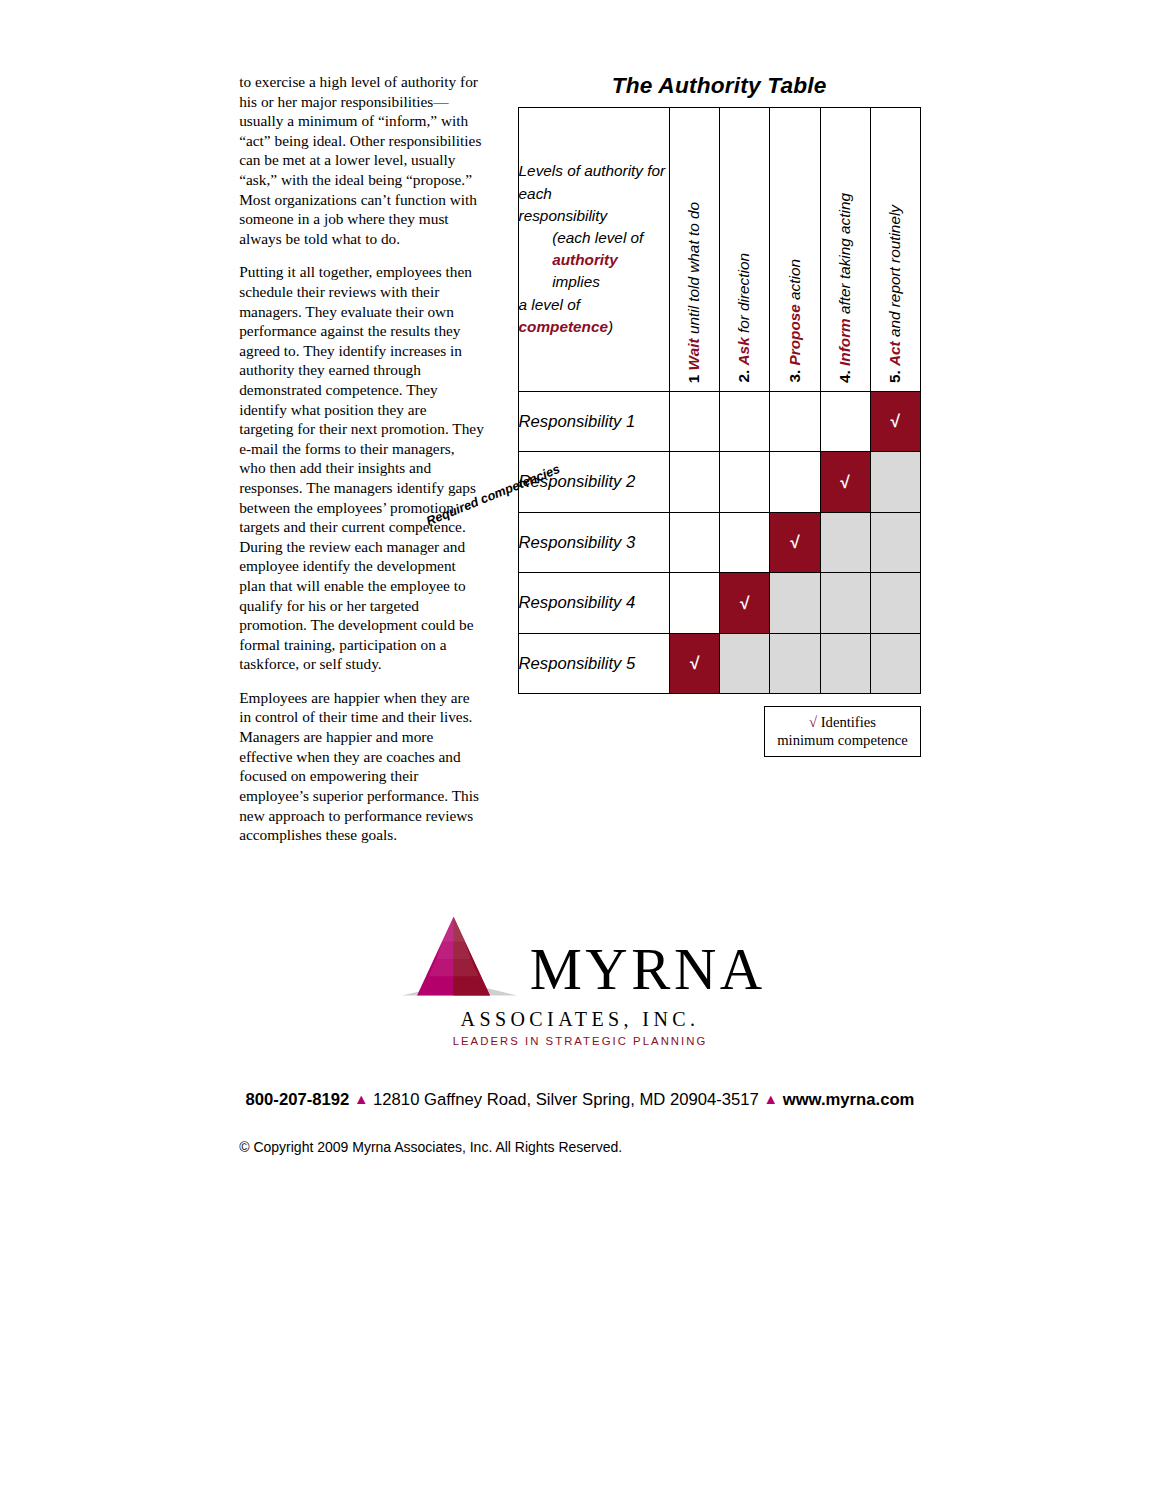to exercise a high level of authority for his or her major responsibilities—usually a minimum of “inform,” with “act” being ideal. Other responsibilities can be met at a lower level, usually “ask,” with the ideal being “propose.” Most organizations can’t function with someone in a job where they must always be told what to do.
Putting it all together, employees then schedule their reviews with their managers. They evaluate their own performance against the results they agreed to. They identify increases in authority they earned through demonstrated competence. They identify what position they are targeting for their next promotion. They e-mail the forms to their managers, who then add their insights and responses. The managers identify gaps between the employees’ promotion targets and their current competence. During the review each manager and employee identify the development plan that will enable the employee to qualify for his or her targeted promotion. The development could be formal training, participation on a taskforce, or self study.
Employees are happier when they are in control of their time and their lives. Managers are happier and more effective when they are coaches and focused on empowering their employee’s superior performance. This new approach to performance reviews accomplishes these goals.
The Authority Table
| Levels of authority for each responsibility (each level of authority implies a level of competence ) | 1 Wait until told what to do | 2. Ask for direction | 3. Propose action | 4. Inform after taking acting | 5. Act and report routinely |
| --- | --- | --- | --- | --- | --- |
| Responsibility 1 | | | | | √ |
| Responsibility 2 | | | | √ | |
| Responsibility 3 Required competencies | | | √ | | |
| Responsibility 4 | | √ | | | |
| Responsibility 5 | √ | | | | |
√ Identifies
minimum competence
MYRNA
ASSOCIATES, INC.
LEADERS IN STRATEGIC PLANNING
800-207-8192 ▲ 12810 Gaffney Road, Silver Spring, MD 20904-3517 ▲ www.myrna.com
© Copyright 2009 Myrna Associates, Inc. All Rights Reserved.